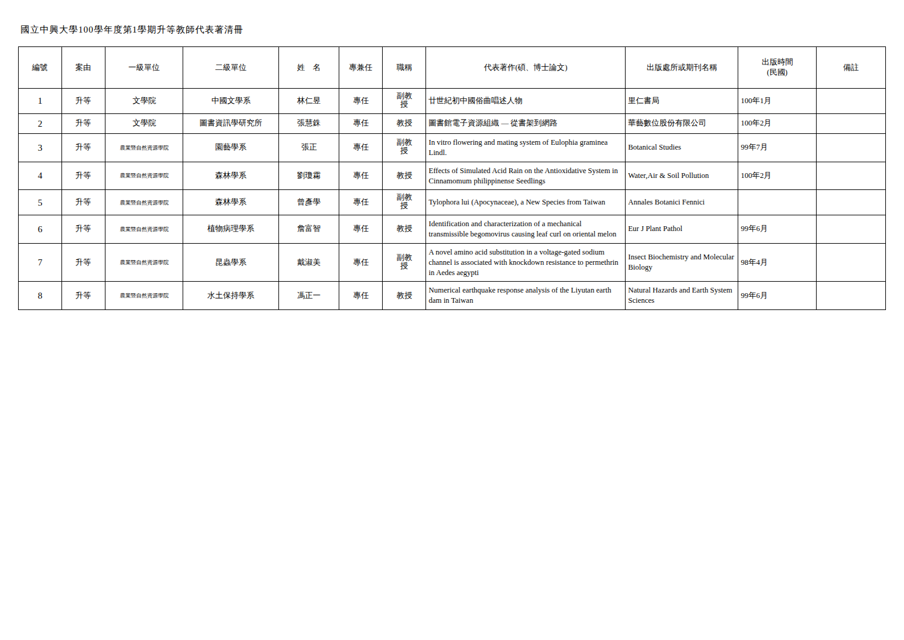國立中興大學100學年度第1學期升等教師代表著清冊
| 編號 | 案由 | 一級單位 | 二級單位 | 姓 名 | 專兼任 | 職稱 | 代表著作(碩、博士論文) | 出版處所或期刊名稱 | 出版時間 (民國) | 備註 |
| --- | --- | --- | --- | --- | --- | --- | --- | --- | --- | --- |
| 1 | 升等 | 文學院 | 中國文學系 | 林仁昱 | 專任 | 副教 授 | 廿世紀初中國俗曲唱述人物 | 里仁書局 | 100年1月 | |
| 2 | 升等 | 文學院 | 圖書資訊學研究所 | 張慧銖 | 專任 | 教授 | 圖書館電子資源組織 — 從書架到網路 | 華藝數位股份有限公司 | 100年2月 | |
| 3 | 升等 | 農業暨自然資源學院 | 園藝學系 | 張正 | 專任 | 副教 授 | In vitro flowering and mating system of Eulophia graminea Lindl. | Botanical Studies | 99年7月 | |
| 4 | 升等 | 農業暨自然資源學院 | 森林學系 | 劉瓊霦 | 專任 | 教授 | Effects of Simulated Acid Rain on the Antioxidative System in Cinnamomum philippinense Seedlings | Water,Air & Soil Pollution | 100年2月 | |
| 5 | 升等 | 農業暨自然資源學院 | 森林學系 | 曾彥學 | 專任 | 副教 授 | Tylophora lui (Apocynaceae), a New Species from Taiwan | Annales Botanici Fennici | | |
| 6 | 升等 | 農業暨自然資源學院 | 植物病理學系 | 詹富智 | 專任 | 教授 | Identification and characterization of a mechanical transmissible begomovirus causing leaf curl on oriental melon | Eur J Plant Pathol | 99年6月 | |
| 7 | 升等 | 農業暨自然資源學院 | 昆蟲學系 | 戴淑美 | 專任 | 副教 授 | A novel amino acid substitution in a voltage-gated sodium channel is associated with knockdown resistance to permethrin in Aedes aegypti | Insect Biochemistry and Molecular Biology | 98年4月 | |
| 8 | 升等 | 農業暨自然資源學院 | 水土保持學系 | 馮正一 | 專任 | 教授 | Numerical earthquake response analysis of the Liyutan earth dam in Taiwan | Natural Hazards and Earth System Sciences | 99年6月 | |